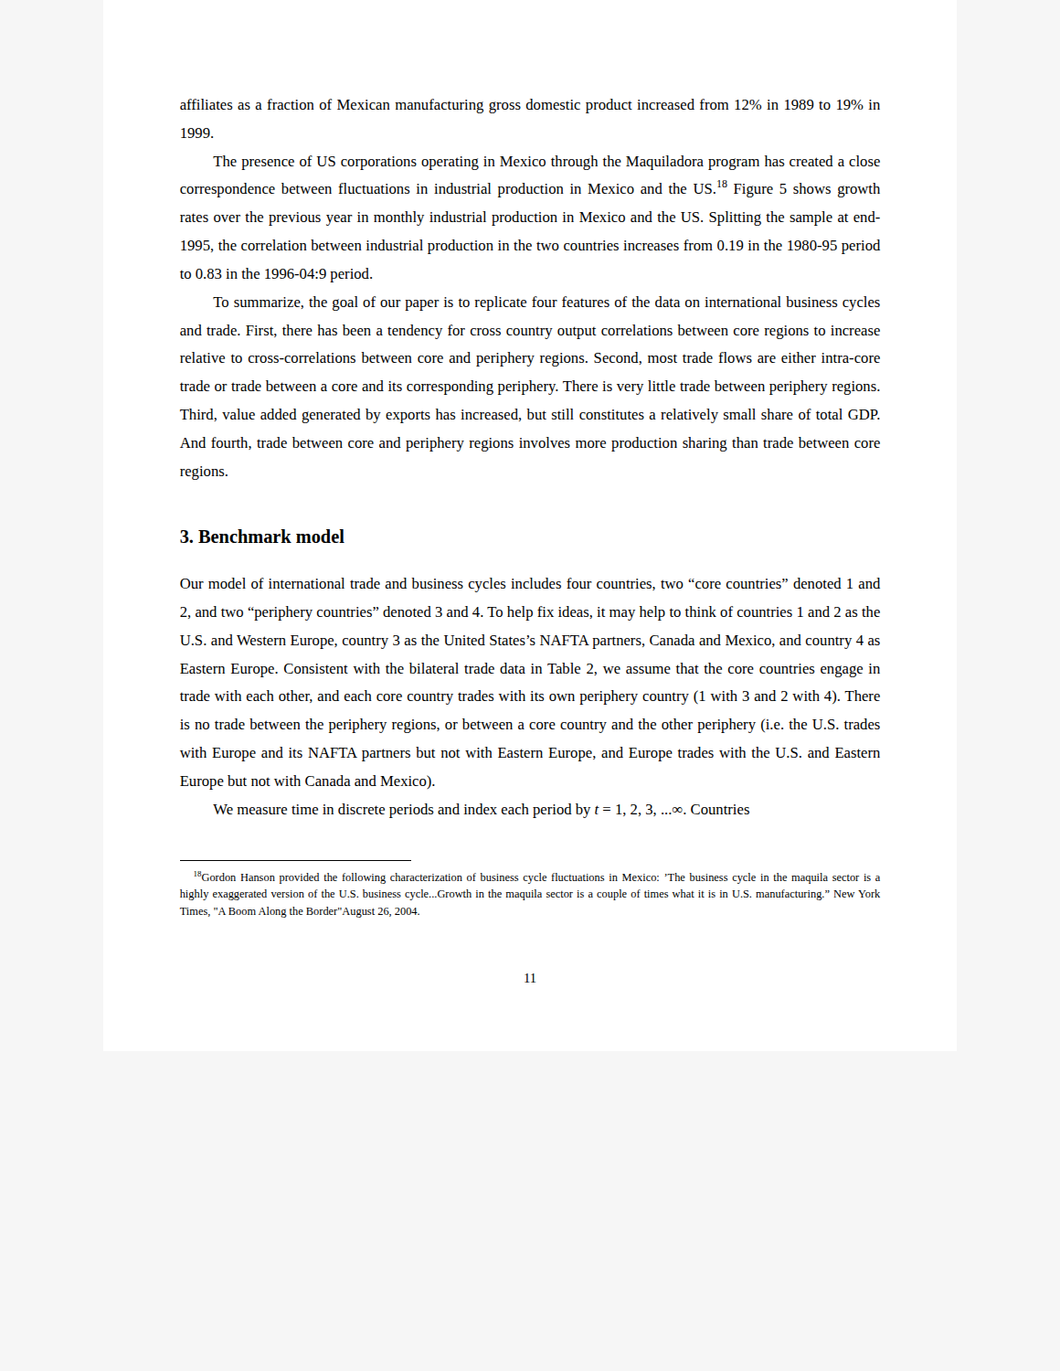affiliates as a fraction of Mexican manufacturing gross domestic product increased from 12% in 1989 to 19% in 1999.
The presence of US corporations operating in Mexico through the Maquiladora program has created a close correspondence between fluctuations in industrial production in Mexico and the US.18 Figure 5 shows growth rates over the previous year in monthly industrial production in Mexico and the US. Splitting the sample at end-1995, the correlation between industrial production in the two countries increases from 0.19 in the 1980-95 period to 0.83 in the 1996-04:9 period.
To summarize, the goal of our paper is to replicate four features of the data on international business cycles and trade. First, there has been a tendency for cross country output correlations between core regions to increase relative to cross-correlations between core and periphery regions. Second, most trade flows are either intra-core trade or trade between a core and its corresponding periphery. There is very little trade between periphery regions. Third, value added generated by exports has increased, but still constitutes a relatively small share of total GDP. And fourth, trade between core and periphery regions involves more production sharing than trade between core regions.
3. Benchmark model
Our model of international trade and business cycles includes four countries, two “core countries” denoted 1 and 2, and two “periphery countries” denoted 3 and 4. To help fix ideas, it may help to think of countries 1 and 2 as the U.S. and Western Europe, country 3 as the United States’s NAFTA partners, Canada and Mexico, and country 4 as Eastern Europe. Consistent with the bilateral trade data in Table 2, we assume that the core countries engage in trade with each other, and each core country trades with its own periphery country (1 with 3 and 2 with 4). There is no trade between the periphery regions, or between a core country and the other periphery (i.e. the U.S. trades with Europe and its NAFTA partners but not with Eastern Europe, and Europe trades with the U.S. and Eastern Europe but not with Canada and Mexico).
We measure time in discrete periods and index each period by t = 1, 2, 3, ...∞. Countries
18Gordon Hanson provided the following characterization of business cycle fluctuations in Mexico: ’The business cycle in the maquila sector is a highly exaggerated version of the U.S. business cycle...Growth in the maquila sector is a couple of times what it is in U.S. manufacturing.” New York Times, "A Boom Along the Border"August 26, 2004.
11